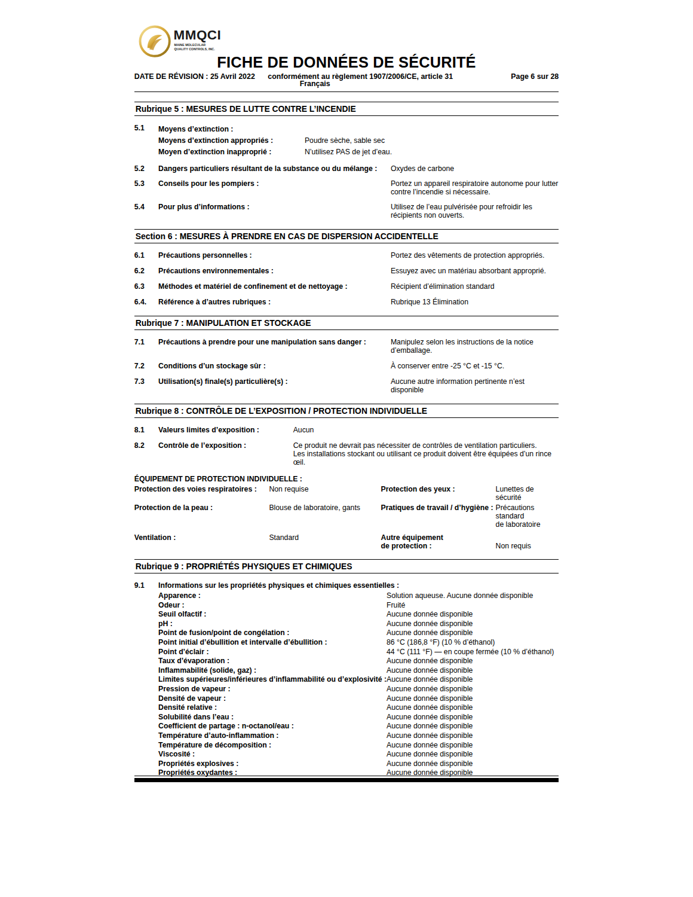MMQCI MAINE MOLECULAR QUALITY CONTROLS, INC.
FICHE DE DONNÉES DE SÉCURITÉ
DATE DE RÉVISION : 25 Avril 2022 conformément au règlement 1907/2006/CE, article 31
Page 6 sur 28
Français
Rubrique 5 : MESURES DE LUTTE CONTRE L’INCENDIE
| 5.1 | / Moyens d’extinction : / / Moyens d’extinction appropriés : / Poudre sèche, sable sec / / Moyen d’extinction inapproprié : / N’utilisez PAS de jet d’eau. / |
| 5.2 | Dangers particuliers résultant de la substance ou du mélange : | Oxydes de carbone |
| 5.3 | Conseils pour les pompiers : | Portez un appareil respiratoire autonome pour lutter contre l’incendie si nécessaire. |
| 5.4 | Pour plus d’informations : | Utilisez de l’eau pulvérisée pour refroidir les récipients non ouverts. |
Section 6 : MESURES À PRENDRE EN CAS DE DISPERSION ACCIDENTELLE
| 6.1 | Précautions personnelles : | Portez des vêtements de protection appropriés. |
| 6.2 | Précautions environnementales : | Essuyez avec un matériau absorbant approprié. |
| 6.3 | Méthodes et matériel de confinement et de nettoyage : | Récipient d’élimination standard |
| 6.4. | Référence à d’autres rubriques : | Rubrique 13 Élimination |
Rubrique 7 : MANIPULATION ET STOCKAGE
| 7.1 | Précautions à prendre pour une manipulation sans danger : | Manipulez selon les instructions de la notice d’emballage. |
| 7.2 | Conditions d’un stockage sûr : | À conserver entre -25 °C et -15 °C. |
| 7.3 | Utilisation(s) finale(s) particulière(s) : | Aucune autre information pertinente n’est disponible |
Rubrique 8 : CONTRÔLE DE L’EXPOSITION / PROTECTION INDIVIDUELLE
| 8.1 | Valeurs limites d’exposition : | Aucun |
| 8.2 | Contrôle de l’exposition : | Ce produit ne devrait pas nécessiter de contrôles de ventilation particuliers. Les installations stockant ou utilisant ce produit doivent être équipées d’un rince œil. |
ÉQUIPEMENT DE PROTECTION INDIVIDUELLE :
| Protection des voies respiratoires : | Non requise | Protection des yeux : | Lunettes de sécurité |
| Protection de la peau : | Blouse de laboratoire, gants | Pratiques de travail / d’hygiène : | Précautions standard de laboratoire |
| Ventilation : | Standard | Autre équipement de protection : | Non requis |
Rubrique 9 : PROPRIÉTÉS PHYSIQUES ET CHIMIQUES
| 9.1 | Informations sur les propriétés physiques et chimiques essentielles : |
| Apparence : | Solution aqueuse. Aucune donnée disponible |
| Odeur : | Fruité |
| Seuil olfactif : | Aucune donnée disponible |
| pH : | Aucune donnée disponible |
| Point de fusion/point de congélation : | Aucune donnée disponible |
| Point initial d’ébullition et intervalle d’ébullition : | 86 °C (186,8 °F) (10 % d’éthanol) |
| Point d’éclair : | 44 °C (111 °F) — en coupe fermée (10 % d’éthanol) |
| Taux d’évaporation : | Aucune donnée disponible |
| Inflammabilité (solide, gaz) : | Aucune donnée disponible |
| Limites supérieures/inférieures d’inflammabilité ou d’explosivité : | Aucune donnée disponible |
| Pression de vapeur : | Aucune donnée disponible |
| Densité de vapeur : | Aucune donnée disponible |
| Densité relative : | Aucune donnée disponible |
| Solubilité dans l’eau : | Aucune donnée disponible |
| Coefficient de partage : n-octanol/eau : | Aucune donnée disponible |
| Température d’auto-inflammation : | Aucune donnée disponible |
| Température de décomposition : | Aucune donnée disponible |
| Viscosité : | Aucune donnée disponible |
| Propriétés explosives : | Aucune donnée disponible |
| Propriétés oxydantes : | Aucune donnée disponible |